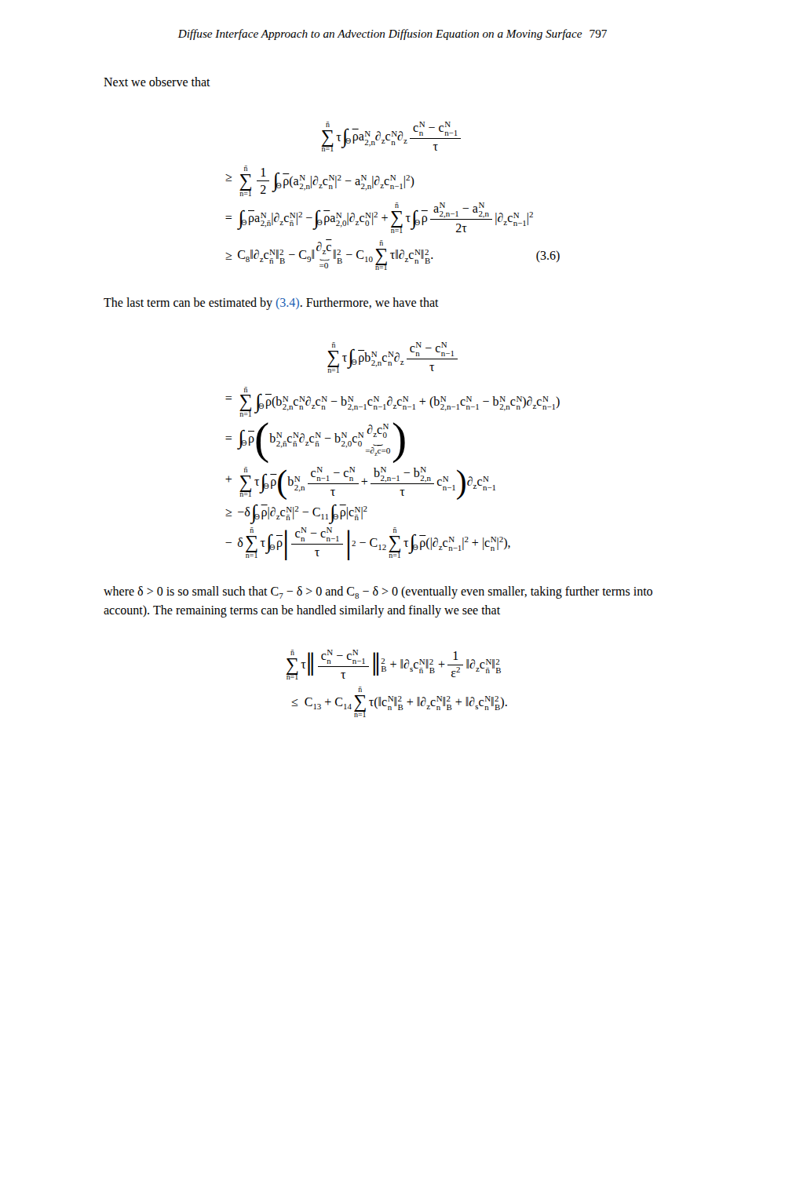Diffuse Interface Approach to an Advection Diffusion Equation on a Moving Surface 797
Next we observe that
| n̄ ∑ n=1 τ ∫ Θ ρ a N 2,n ∂ z c N n ∂ z c N n − c N n−1 τ | |
| ≥ | n̄ ∑ n=1 1 2 ∫ Θ ρ (a N 2,n /∂ z c N n / 2 − a N 2,n /∂ z c N n−1 / 2 ) | |
| = | ∫ Θ ρ a N 2,n̄ /∂ z c N n̄ / 2 − ∫ Θ ρ a N 2,0 /∂ z c N 0 / 2 + n̄ ∑ n=1 τ ∫ Θ ρ a N 2,n−1 − a N 2,n 2τ /∂ z c N n−1 / 2 | |
| ≥ | C 8 ‖∂ z c N n̄ ‖ 2 B − C 9 ‖ ∂ z c ⏟ =0 ‖ 2 B − C 10 n̄ ∑ n=1 τ‖∂ z c N n ‖ 2 B . | (3.6) |
The last term can be estimated by (3.4). Furthermore, we have that
| n̄ ∑ n=1 τ ∫ Θ ρ b N 2,n c N n ∂ z c N n − c N n−1 τ |
| = | n̄ ∑ n=1 ∫ Θ ρ (b N 2,n c N n ∂ z c N n − b N 2,n−1 c N n−1 ∂ z c N n−1 + (b N 2,n−1 c N n−1 − b N 2,n c N n )∂ z c N n−1 ) |
| = | ∫ Θ ρ ( b N 2,n̄ c N n̄ ∂ z c N n̄ − b N 2,0 c N 0 ∂ z c N 0 ⏟ =∂ z c =0 ) |
| + | n̄ ∑ n=1 τ ∫ Θ ρ ( b N 2,n c N n−1 − c N n τ + b N 2,n−1 − b N 2,n τ c N n−1 ) ∂ z c N n−1 |
| ≥ | −δ ∫ Θ ρ /∂ z c N n̄ / 2 − C 11 ∫ Θ ρ /c N n̄ / 2 |
| − | δ n̄ ∑ n=1 τ ∫ Θ ρ / c N n − c N n−1 τ / 2 − C 12 n̄ ∑ n=1 τ ∫ Θ ρ (/∂ z c N n−1 / 2 + /c N n / 2 ), |
where δ > 0 is so small such that C7 − δ > 0 and C8 − δ > 0 (eventually even smaller, taking further terms into account). The remaining terms can be handled similarly and finally we see that
| n̄ ∑ n=1 τ ‖ c N n − c N n−1 τ ‖ 2 B + ‖∂ s c N n̄ ‖ 2 B + 1 ε 2 ‖∂ z c N n̄ ‖ 2 B |
| ≤ C 13 + C 14 n̄ ∑ n=1 τ(‖c N n ‖ 2 B + ‖∂ z c N n ‖ 2 B + ‖∂ s c N n ‖ 2 B ). |